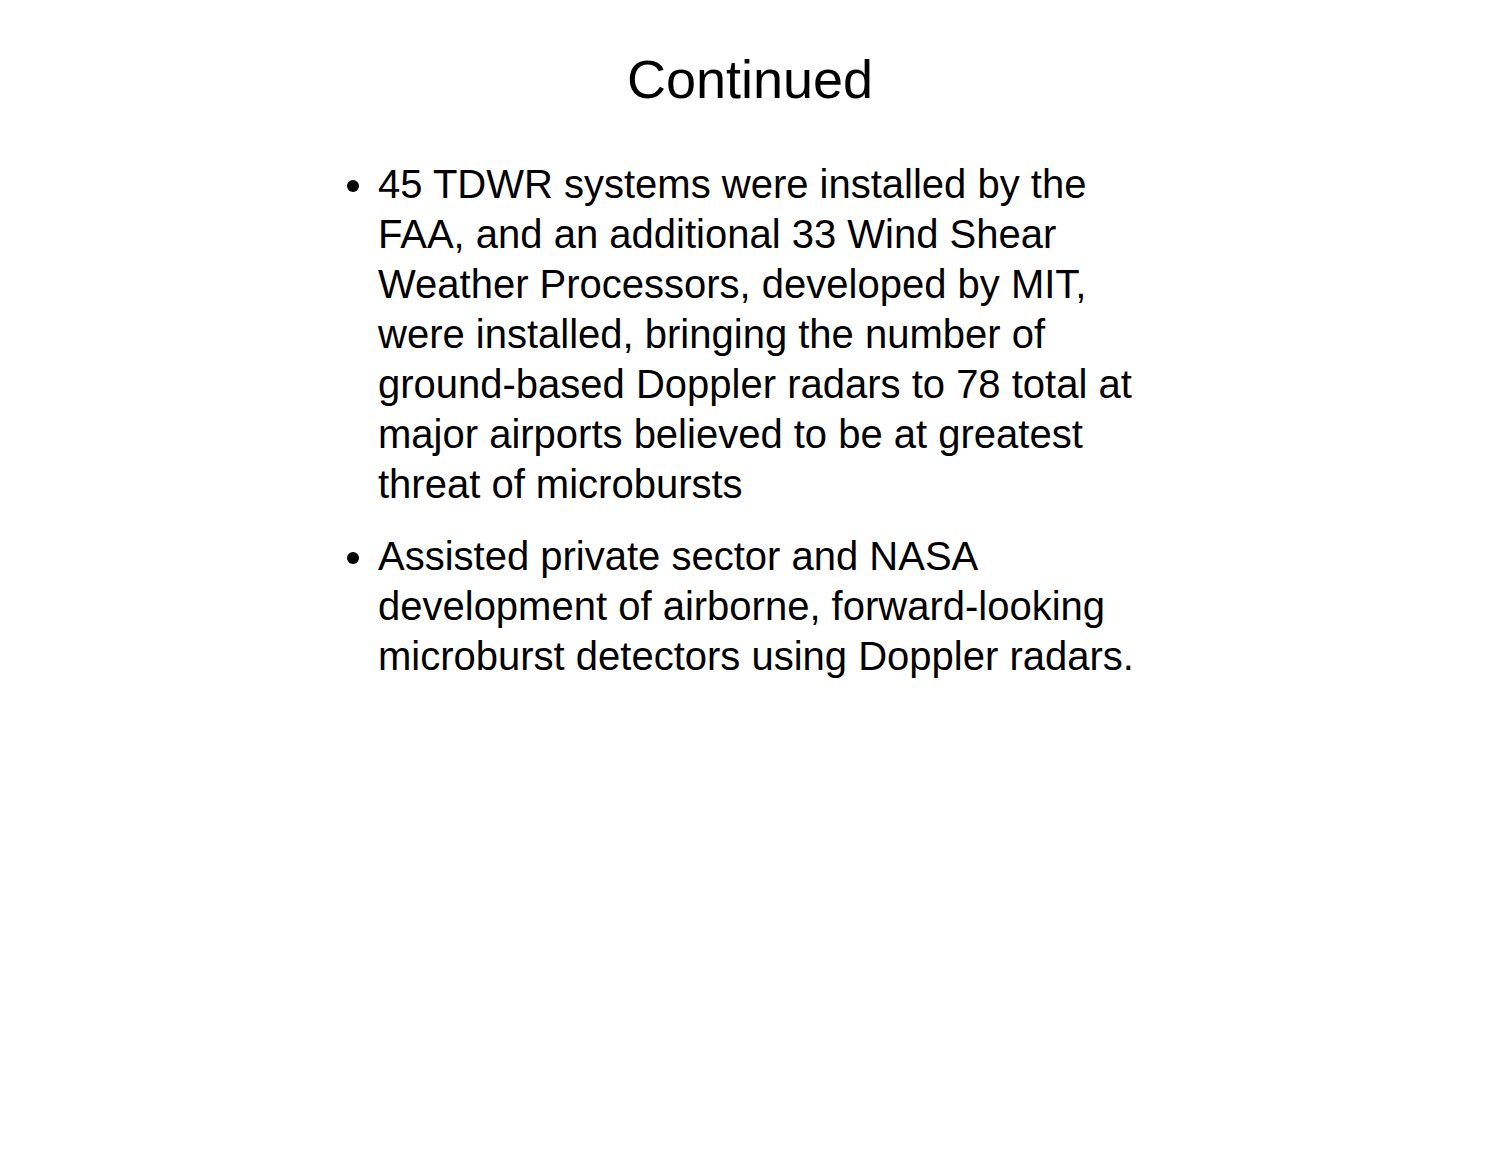Continued
45 TDWR systems were installed by the FAA, and an additional 33 Wind Shear Weather Processors, developed by MIT, were installed, bringing the number of ground-based Doppler radars to 78 total at major airports believed to be at greatest threat of microbursts
Assisted private sector and NASA development of airborne, forward-looking microburst detectors using Doppler radars.